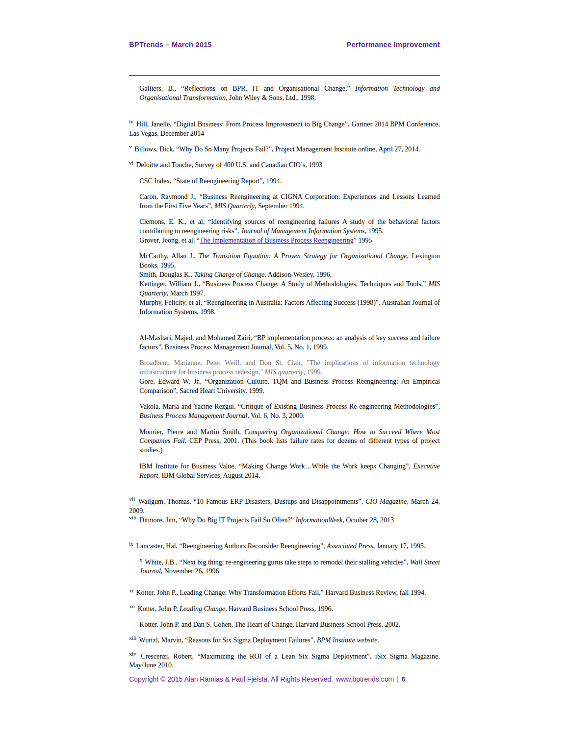BPTrends – March 2015
Performance Improvement
Galliers, B., “Reflections on BPR, IT and Organisational Change,” Information Technology and Organisational Transformation, John Wiley & Sons, Ltd., 1998.
iv Hill, Janelle, “Digital Business: From Process Improvement to Big Change”, Gartner 2014 BPM Conference, Las Vegas, December 2014
v Billows, Dick, “Why Do So Many Projects Fail?”, Project Management Institute online, April 27, 2014.
vi Deloitte and Touche, Survey of 400 U.S. and Canadian CIO’s, 1993
CSC Index, “State of Reengineering Report”, 1994.
Caron, Raymond J., “Business Reengineering at CIGNA Corporation: Experiences and Lessons Learned from the First Five Years”, MIS Quarterly, September 1994.
Clemons, E. K., et al, “Identifying sources of reengineering failures A study of the behavioral factors contributing to reengineering risks”, Journal of Management Information Systems, 1995.
Grover, Jeong, et al, “The Implementation of Business Process Reengineering” 1995
McCarthy, Allan J., The Transition Equation: A Proven Strategy for Organizational Change, Lexington Books, 1995.
Smith, Douglas K., Taking Charge of Change, Addison-Wesley, 1996.
Kettinger, William J., “Business Process Change: A Study of Methodologies, Techniques and Tools,” MIS Quarterly, March 1997.
Murphy, Felicity, et al, “Reengineering in Australia: Factors Affecting Success (1998)”, Australian Journal of Information Systems, 1998.
Al-Mashari, Majed, and Mohamed Zairi, “BP implementation process: an analysis of key success and failure factors”, Business Process Management Journal, Vol. 5, No. 1, 1999.
Broadbent, Marianne, Peter Weill, and Don St. Clair, "The implications of information technology infrastructure for business process redesign." MIS quarterly, 1999.
Gore, Edward W. Jr., “Organization Culture, TQM and Business Process Reengineering: An Empirical Comparison”, Sacred Heart University, 1999.
Vakola, Maria and Yacine Rezgui, “Critique of Existing Business Process Re-engineering Methodologies”, Business Process Management Journal, Vol. 6, No. 3, 2000.
Mourier, Pierre and Martin Smith, Conquering Organizational Change: How to Succeed Where Most Companies Fail, CEP Press, 2001. (This book lists failure rates for dozens of different types of project studies.)
IBM Institute for Business Value, “Making Change Work…While the Work keeps Changing”, Executive Report, IBM Global Services, August 2014.
vii Wailgum, Thomas, “10 Famous ERP Disasters, Dustups and Disappointments”, CIO Magazine, March 24, 2009.
viii Ditmore, Jim, “Why Do Big IT Projects Fail So Often?” InformationWeek, October 28, 2013
ix Lancaster, Hal, “Reengineering Authors Reconsider Reengineering”, Associated Press, January 17, 1995.
x White, J.B., “Next big thing: re-engineering gurus take steps to remodel their stalling vehicles”, Wall Street Journal, November 26, 1996
xi Kotter, John P., Leading Change: Why Transformation Efforts Fail,” Harvard Business Review, fall 1994.
xii Kotter, John P, Leading Change, Harvard Business School Press, 1996.
Kotter, John P. and Dan S. Cohen, The Heart of Change, Harvard Business School Press, 2002.
xiii Wurtzl, Marvin, “Reasons for Six Sigma Deployment Failures”, BPM Institute website.
xiv Crescenzi, Robert, “Maximizing the ROI of a Lean Six Sigma Deployment”, iSix Sigma Magazine, May/June 2010.
Copyright © 2015 Alan Ramias & Paul Fjeista. All Rights Reserved. www.bptrends.com | 6